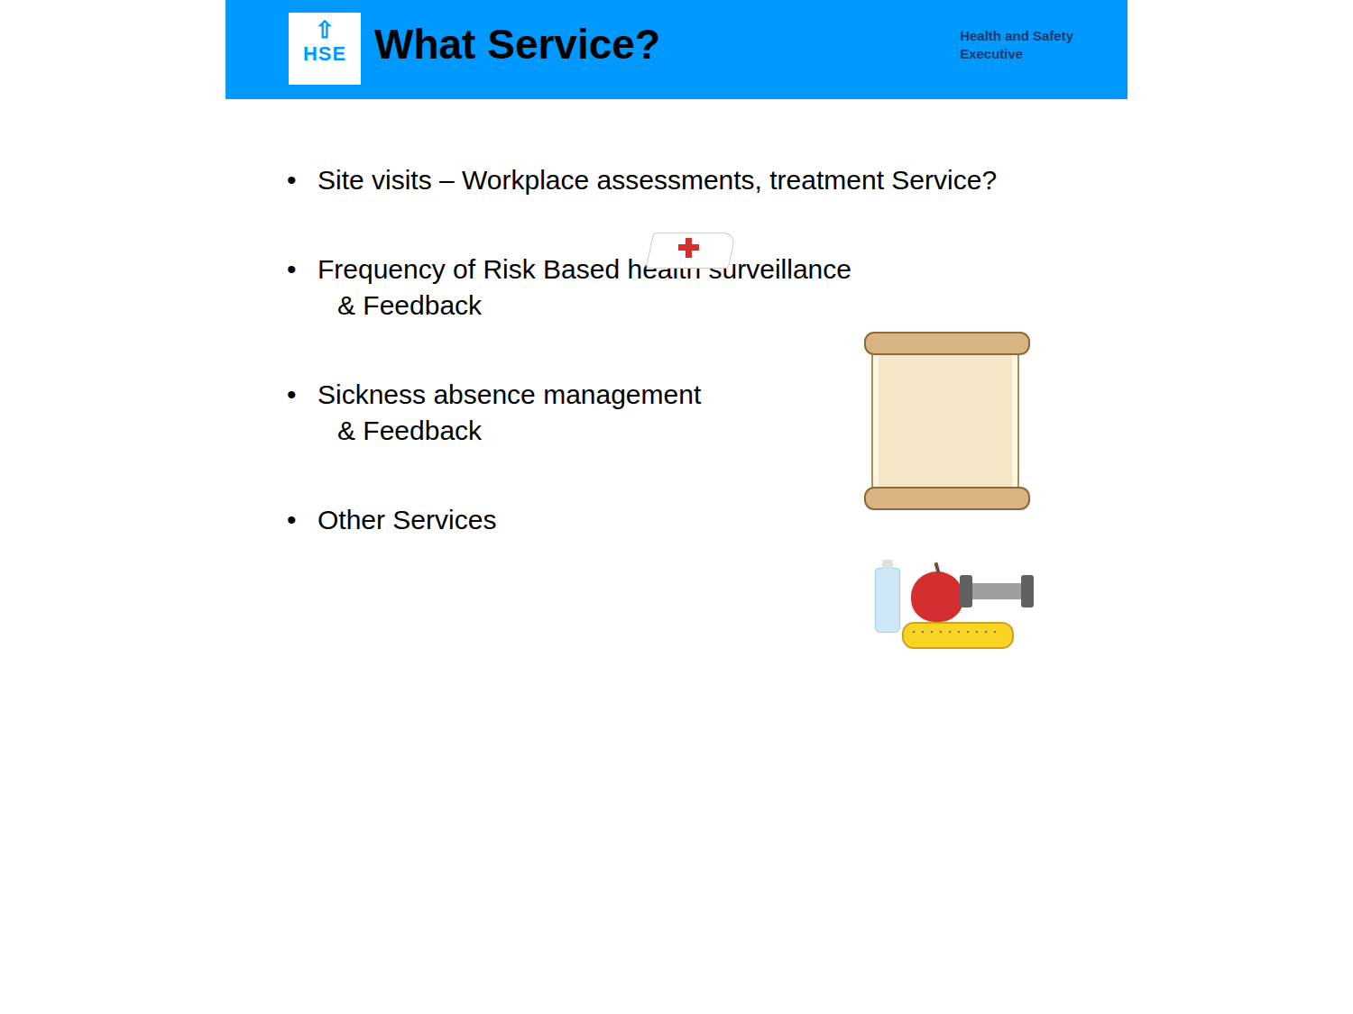⇧ HSE
What Service?
Health and Safety
Executive
Site visits – Workplace assessments, treatment Service?
Frequency of Risk Based health surveillance & Feedback
Sickness absence management & Feedback
Other Services